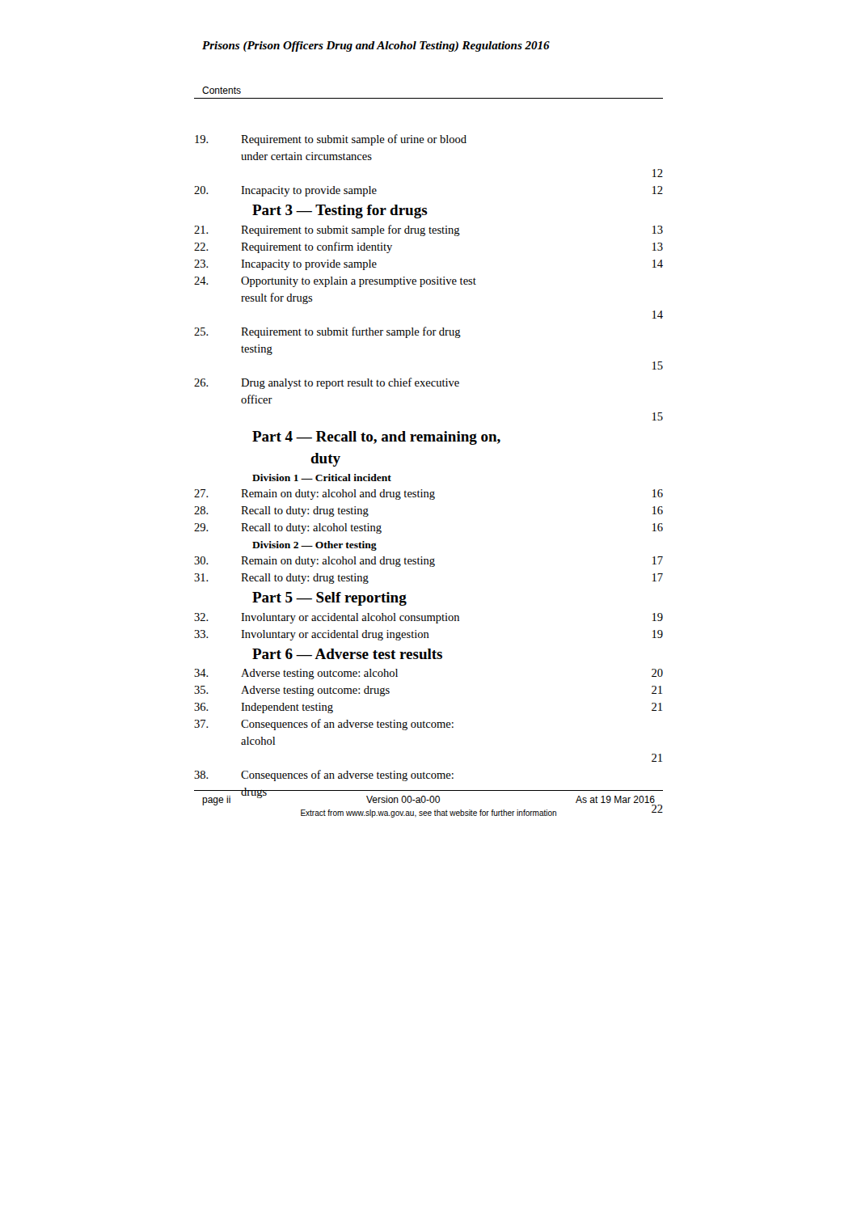Prisons (Prison Officers Drug and Alcohol Testing) Regulations 2016
Contents
| 19. | Requirement to submit sample of urine or blood under certain circumstances | |
| | | 12 |
| 20. | Incapacity to provide sample | 12 |
| Part 3 — Testing for drugs |
| 21. | Requirement to submit sample for drug testing | 13 |
| 22. | Requirement to confirm identity | 13 |
| 23. | Incapacity to provide sample | 14 |
| 24. | Opportunity to explain a presumptive positive test result for drugs | |
| | | 14 |
| 25. | Requirement to submit further sample for drug testing | |
| | | 15 |
| 26. | Drug analyst to report result to chief executive officer | |
| | | 15 |
| Part 4 — Recall to, and remaining on, duty |
| Division 1 — Critical incident |
| 27. | Remain on duty: alcohol and drug testing | 16 |
| 28. | Recall to duty: drug testing | 16 |
| 29. | Recall to duty: alcohol testing | 16 |
| Division 2 — Other testing |
| 30. | Remain on duty: alcohol and drug testing | 17 |
| 31. | Recall to duty: drug testing | 17 |
| Part 5 — Self reporting |
| 32. | Involuntary or accidental alcohol consumption | 19 |
| 33. | Involuntary or accidental drug ingestion | 19 |
| Part 6 — Adverse test results |
| 34. | Adverse testing outcome: alcohol | 20 |
| 35. | Adverse testing outcome: drugs | 21 |
| 36. | Independent testing | 21 |
| 37. | Consequences of an adverse testing outcome: alcohol | |
| | | 21 |
| 38. | Consequences of an adverse testing outcome: drugs | |
| | | 22 |
page ii Version 00-a0-00 As at 19 Mar 2016
Extract from www.slp.wa.gov.au, see that website for further information